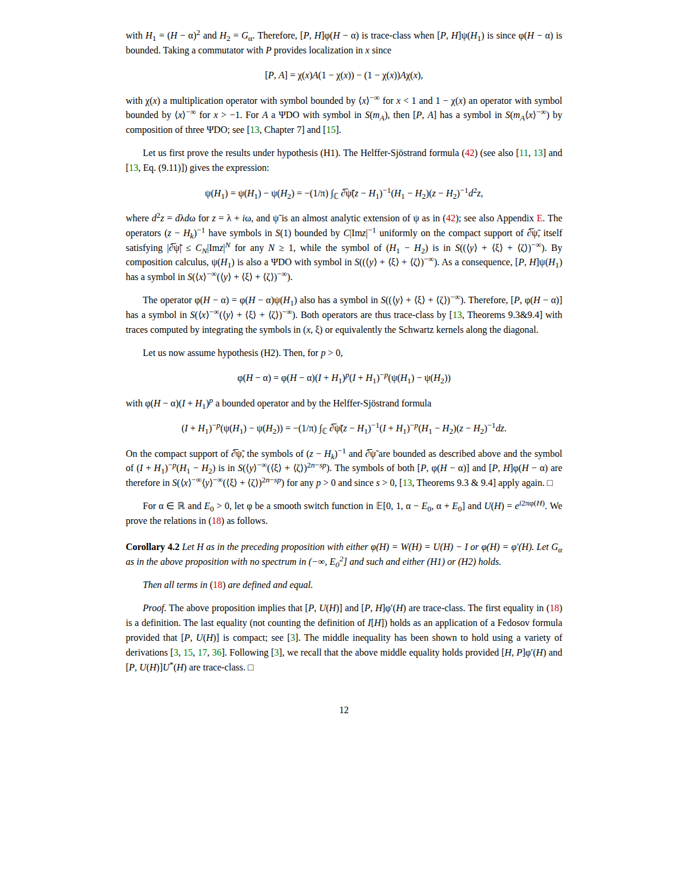with H1 = (H − α)2 and H2 = Gα. Therefore, [P, H]φ(H − α) is trace-class when [P, H]ψ(H1) is since φ(H − α) is bounded. Taking a commutator with P provides localization in x since
[P, A] = χ(x)A(1 − χ(x)) − (1 − χ(x))Aχ(x),
with χ(x) a multiplication operator with symbol bounded by ⟨x⟩−∞ for x < 1 and 1 − χ(x) an operator with symbol bounded by ⟨x⟩−∞ for x > −1. For A a ΨDO with symbol in S(mA), then [P, A] has a symbol in S(mA⟨x⟩−∞) by composition of three ΨDO; see [13, Chapter 7] and [15].
Let us first prove the results under hypothesis (H1). The Helffer-Sjöstrand formula (42) (see also [11, 13] and [13, Eq. (9.11)]) gives the expression:
ψ(H1) = ψ(H1) − ψ(H2) = −(1/π) ∫ℂ ∂̅ψ̃(z − H1)−1(H1 − H2)(z − H2)−1d2z,
where d2z = dλdω for z = λ + iω, and ψ̃ is an almost analytic extension of ψ as in (42); see also Appendix E. The operators (z − Hk)−1 have symbols in S(1) bounded by C|Imz|−1 uniformly on the compact support of ∂̅ψ̃, itself satisfying |∂̅ψ̃| ≤ CN|Imz|N for any N ≥ 1, while the symbol of (H1 − H2) is in S((⟨y⟩ + ⟨ξ⟩ + ⟨ζ⟩)−∞). By composition calculus, ψ(H1) is also a ΨDO with symbol in S((⟨y⟩ + ⟨ξ⟩ + ⟨ζ⟩)−∞). As a consequence, [P, H]ψ(H1) has a symbol in S(⟨x⟩−∞(⟨y⟩ + ⟨ξ⟩ + ⟨ζ⟩)−∞).
The operator φ(H − α) = φ(H − α)ψ(H1) also has a symbol in S((⟨y⟩ + ⟨ξ⟩ + ⟨ζ⟩)−∞). Therefore, [P, φ(H − α)] has a symbol in S(⟨x⟩−∞(⟨y⟩ + ⟨ξ⟩ + ⟨ζ⟩)−∞). Both operators are thus trace-class by [13, Theorems 9.3&9.4] with traces computed by integrating the symbols in (x, ξ) or equivalently the Schwartz kernels along the diagonal.
Let us now assume hypothesis (H2). Then, for p > 0,
φ(H − α) = φ(H − α)(I + H1)p(I + H1)−p(ψ(H1) − ψ(H2))
with φ(H − α)(I + H1)p a bounded operator and by the Helffer-Sjöstrand formula
(I + H1)−p(ψ(H1) − ψ(H2)) = −(1/π) ∫ℂ ∂̅ψ̃(z − H1)−1(I + H1)−p(H1 − H2)(z − H2)−1dz.
On the compact support of ∂̅ψ̃, the symbols of (z − Hk)−1 and ∂̅ψ̃ are bounded as described above and the symbol of (I + H1)−p(H1 − H2) is in S(⟨y⟩−∞(⟨ξ⟩ + ⟨ζ⟩)2n−sp). The symbols of both [P, φ(H − α)] and [P, H]φ(H − α) are therefore in S(⟨x⟩−∞⟨y⟩−∞(⟨ξ⟩ + ⟨ζ⟩)2n−sp) for any p > 0 and since s > 0, [13, Theorems 9.3 & 9.4] apply again. □
For α ∈ ℝ and E0 > 0, let φ be a smooth switch function in 𝔼[0, 1, α − E0, α + E0] and U(H) = ei2πφ(H). We prove the relations in (18) as follows.
Corollary 4.2 Let H as in the preceding proposition with either φ(H) = W(H) = U(H) − I or φ(H) = φ′(H). Let Gα as in the above proposition with no spectrum in (−∞, E02] and such and either (H1) or (H2) holds.
Then all terms in (18) are defined and equal.
Proof. The above proposition implies that [P, U(H)] and [P, H]φ′(H) are trace-class. The first equality in (18) is a definition. The last equality (not counting the definition of I[H]) holds as an application of a Fedosov formula provided that [P, U(H)] is compact; see [3]. The middle inequality has been shown to hold using a variety of derivations [3, 15, 17, 36]. Following [3], we recall that the above middle equality holds provided [H, P]φ′(H) and [P, U(H)]U*(H) are trace-class. □
12